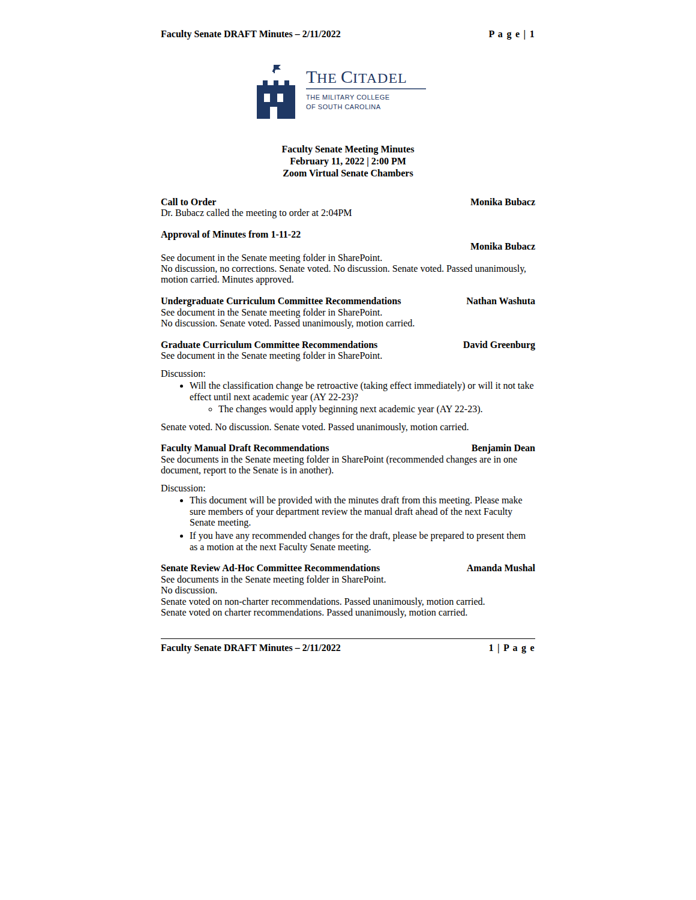Faculty Senate DRAFT Minutes – 2/11/2022 P a g e | 1
T HE C ITADEL THE MILITARY COLLEGE OF SOUTH CAROLINA
Faculty Senate Meeting Minutes
February 11, 2022 | 2:00 PM
Zoom Virtual Senate Chambers
Call to Order Monika Bubacz
Dr. Bubacz called the meeting to order at 2:04PM
Approval of Minutes from 1-11-22
Monika Bubacz
See document in the Senate meeting folder in SharePoint.
No discussion, no corrections. Senate voted. No discussion. Senate voted. Passed unanimously, motion carried. Minutes approved.
Undergraduate Curriculum Committee Recommendations Nathan Washuta
See document in the Senate meeting folder in SharePoint.
No discussion. Senate voted. Passed unanimously, motion carried.
Graduate Curriculum Committee Recommendations David Greenburg
See document in the Senate meeting folder in SharePoint.
Discussion:
Will the classification change be retroactive (taking effect immediately) or will it not take effect until next academic year (AY 22-23)?
The changes would apply beginning next academic year (AY 22-23).
Senate voted. No discussion. Senate voted. Passed unanimously, motion carried.
Faculty Manual Draft Recommendations Benjamin Dean
See documents in the Senate meeting folder in SharePoint (recommended changes are in one document, report to the Senate is in another).
Discussion:
This document will be provided with the minutes draft from this meeting. Please make sure members of your department review the manual draft ahead of the next Faculty Senate meeting.
If you have any recommended changes for the draft, please be prepared to present them as a motion at the next Faculty Senate meeting.
Senate Review Ad-Hoc Committee Recommendations Amanda Mushal
See documents in the Senate meeting folder in SharePoint.
No discussion.
Senate voted on non-charter recommendations. Passed unanimously, motion carried.
Senate voted on charter recommendations. Passed unanimously, motion carried.
Faculty Senate DRAFT Minutes – 2/11/2022 1 | P a g e